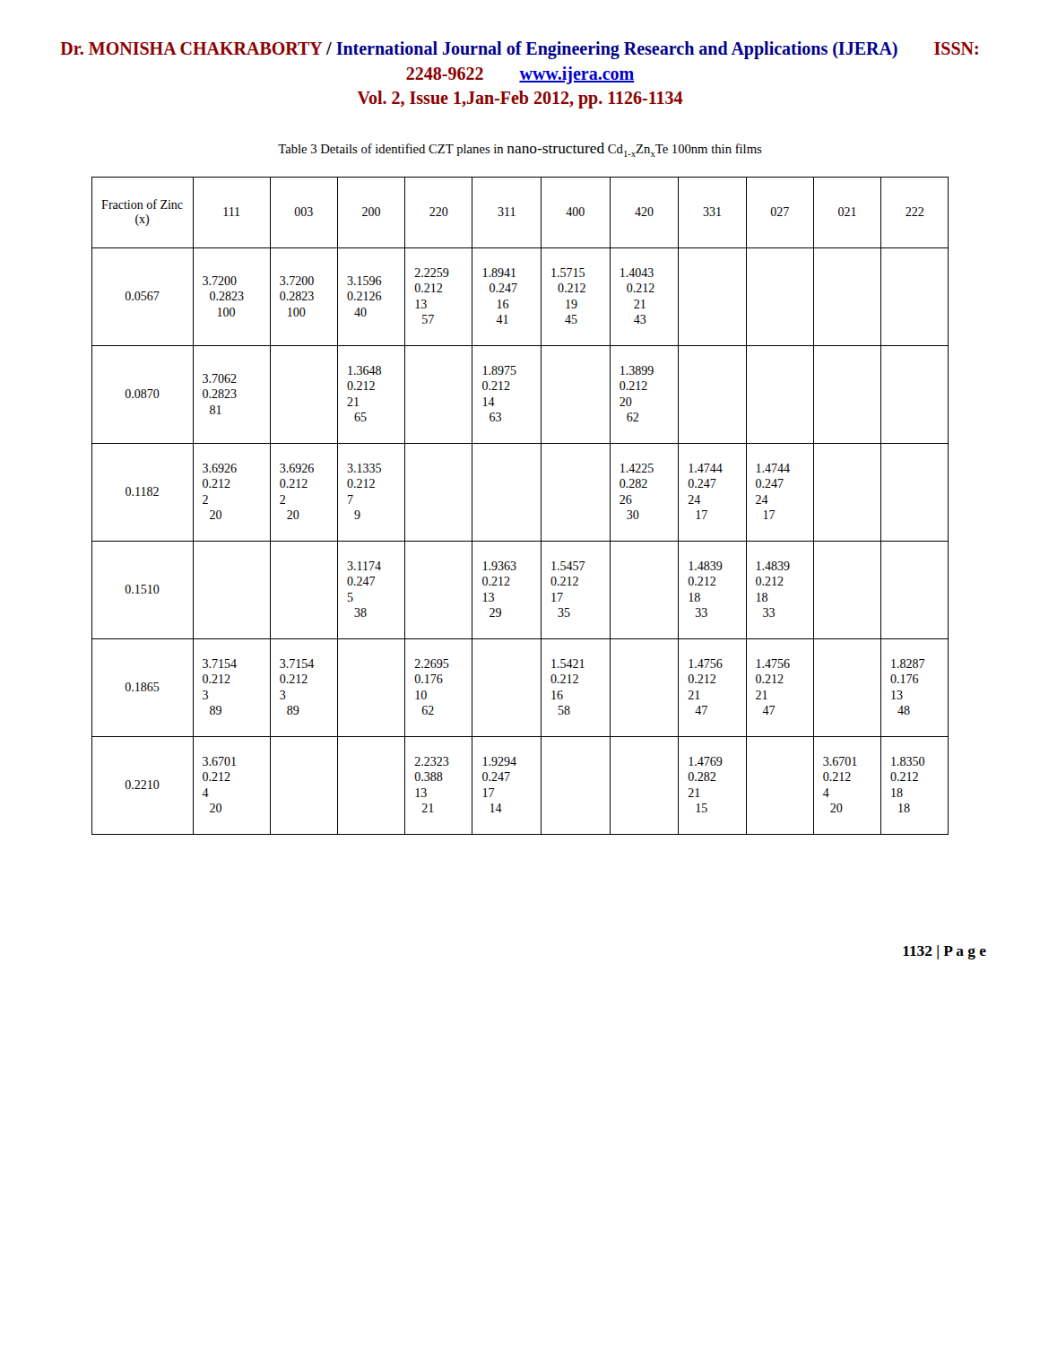Dr. MONISHA CHAKRABORTY / International Journal of Engineering Research and Applications (IJERA) ISSN: 2248-9622 www.ijera.com
Vol. 2, Issue 1,Jan-Feb 2012, pp. 1126-1134
Table 3 Details of identified CZT planes in nano-structured Cd1-xZnxTe 100nm thin films
| Fraction of Zinc (x) | 111 | 003 | 200 | 220 | 311 | 400 | 420 | 331 | 027 | 021 | 222 |
| --- | --- | --- | --- | --- | --- | --- | --- | --- | --- | --- | --- |
| 0.0567 | 3.7200 0.2823 100 | 3.7200 0.2823 100 | 3.1596 0.2126 40 | 2.2259 0.212 13 57 | 1.8941 0.247 16 41 | 1.5715 0.212 19 45 | 1.4043 0.212 21 43 | | | | |
| 0.0870 | 3.7062 0.2823 81 | | 1.3648 0.212 21 65 | | 1.8975 0.212 14 63 | | 1.3899 0.212 20 62 | | | | |
| 0.1182 | 3.6926 0.212 2 20 | 3.6926 0.212 2 20 | 3.1335 0.212 7 9 | | | | 1.4225 0.282 26 30 | 1.4744 0.247 24 17 | 1.4744 0.247 24 17 | | |
| 0.1510 | | | 3.1174 0.247 5 38 | | 1.9363 0.212 13 29 | 1.5457 0.212 17 35 | | 1.4839 0.212 18 33 | 1.4839 0.212 18 33 | | |
| 0.1865 | 3.7154 0.212 3 89 | 3.7154 0.212 3 89 | | 2.2695 0.176 10 62 | | 1.5421 0.212 16 58 | | 1.4756 0.212 21 47 | 1.4756 0.212 21 47 | | 1.8287 0.176 13 48 |
| 0.2210 | 3.6701 0.212 4 20 | | | 2.2323 0.388 13 21 | 1.9294 0.247 17 14 | | | 1.4769 0.282 21 15 | | 3.6701 0.212 4 20 | 1.8350 0.212 18 18 |
1132 | P a g e